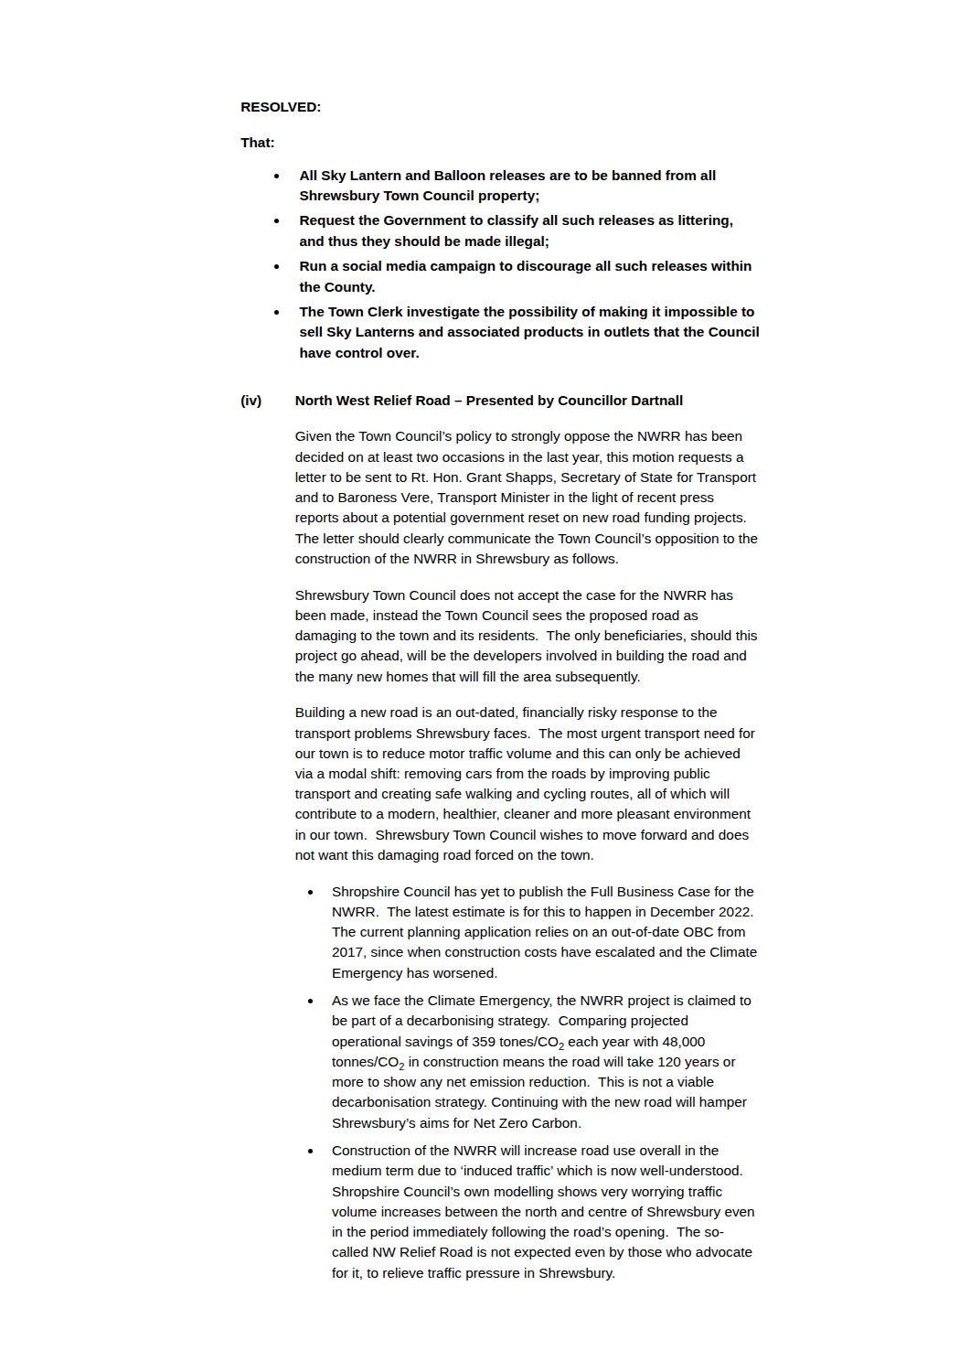RESOLVED:
That:
All Sky Lantern and Balloon releases are to be banned from all Shrewsbury Town Council property;
Request the Government to classify all such releases as littering, and thus they should be made illegal;
Run a social media campaign to discourage all such releases within the County.
The Town Clerk investigate the possibility of making it impossible to sell Sky Lanterns and associated products in outlets that the Council have control over.
(iv) North West Relief Road – Presented by Councillor Dartnall
Given the Town Council’s policy to strongly oppose the NWRR has been decided on at least two occasions in the last year, this motion requests a letter to be sent to Rt. Hon. Grant Shapps, Secretary of State for Transport and to Baroness Vere, Transport Minister in the light of recent press reports about a potential government reset on new road funding projects. The letter should clearly communicate the Town Council’s opposition to the construction of the NWRR in Shrewsbury as follows.
Shrewsbury Town Council does not accept the case for the NWRR has been made, instead the Town Council sees the proposed road as damaging to the town and its residents. The only beneficiaries, should this project go ahead, will be the developers involved in building the road and the many new homes that will fill the area subsequently.
Building a new road is an out-dated, financially risky response to the transport problems Shrewsbury faces. The most urgent transport need for our town is to reduce motor traffic volume and this can only be achieved via a modal shift: removing cars from the roads by improving public transport and creating safe walking and cycling routes, all of which will contribute to a modern, healthier, cleaner and more pleasant environment in our town. Shrewsbury Town Council wishes to move forward and does not want this damaging road forced on the town.
Shropshire Council has yet to publish the Full Business Case for the NWRR. The latest estimate is for this to happen in December 2022. The current planning application relies on an out-of-date OBC from 2017, since when construction costs have escalated and the Climate Emergency has worsened.
As we face the Climate Emergency, the NWRR project is claimed to be part of a decarbonising strategy. Comparing projected operational savings of 359 tones/CO2 each year with 48,000 tonnes/CO2 in construction means the road will take 120 years or more to show any net emission reduction. This is not a viable decarbonisation strategy. Continuing with the new road will hamper Shrewsbury’s aims for Net Zero Carbon.
Construction of the NWRR will increase road use overall in the medium term due to ‘induced traffic’ which is now well-understood. Shropshire Council’s own modelling shows very worrying traffic volume increases between the north and centre of Shrewsbury even in the period immediately following the road’s opening. The so-called NW Relief Road is not expected even by those who advocate for it, to relieve traffic pressure in Shrewsbury.